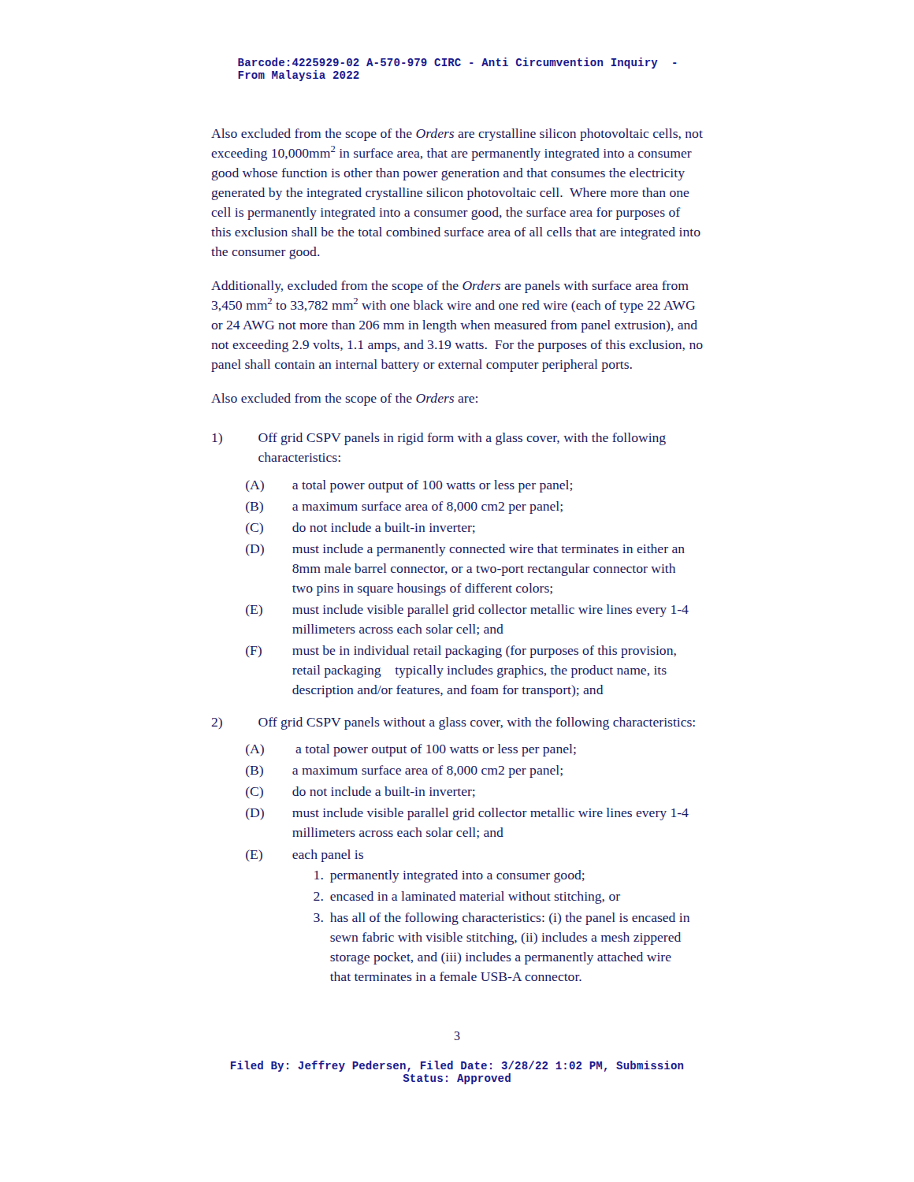Barcode:4225929-02 A-570-979 CIRC - Anti Circumvention Inquiry - From Malaysia 2022
Also excluded from the scope of the Orders are crystalline silicon photovoltaic cells, not exceeding 10,000mm2 in surface area, that are permanently integrated into a consumer good whose function is other than power generation and that consumes the electricity generated by the integrated crystalline silicon photovoltaic cell. Where more than one cell is permanently integrated into a consumer good, the surface area for purposes of this exclusion shall be the total combined surface area of all cells that are integrated into the consumer good.
Additionally, excluded from the scope of the Orders are panels with surface area from 3,450 mm2 to 33,782 mm2 with one black wire and one red wire (each of type 22 AWG or 24 AWG not more than 206 mm in length when measured from panel extrusion), and not exceeding 2.9 volts, 1.1 amps, and 3.19 watts. For the purposes of this exclusion, no panel shall contain an internal battery or external computer peripheral ports.
Also excluded from the scope of the Orders are:
1)
Off grid CSPV panels in rigid form with a glass cover, with the following characteristics:
(A)
a total power output of 100 watts or less per panel;
(B)
a maximum surface area of 8,000 cm2 per panel;
(C)
do not include a built-in inverter;
(D)
must include a permanently connected wire that terminates in either an 8mm male barrel connector, or a two-port rectangular connector with two pins in square housings of different colors;
(E)
must include visible parallel grid collector metallic wire lines every 1-4 millimeters across each solar cell; and
(F)
must be in individual retail packaging (for purposes of this provision, retail packaging typically includes graphics, the product name, its description and/or features, and foam for transport); and
2)
Off grid CSPV panels without a glass cover, with the following characteristics:
(A)
a total power output of 100 watts or less per panel;
(B)
a maximum surface area of 8,000 cm2 per panel;
(C)
do not include a built-in inverter;
(D)
must include visible parallel grid collector metallic wire lines every 1-4 millimeters across each solar cell; and
(E)
each panel is
1.
permanently integrated into a consumer good;
2.
encased in a laminated material without stitching, or
3.
has all of the following characteristics: (i) the panel is encased in sewn fabric with visible stitching, (ii) includes a mesh zippered storage pocket, and (iii) includes a permanently attached wire that terminates in a female USB-A connector.
3
Filed By: Jeffrey Pedersen, Filed Date: 3/28/22 1:02 PM, Submission Status: Approved